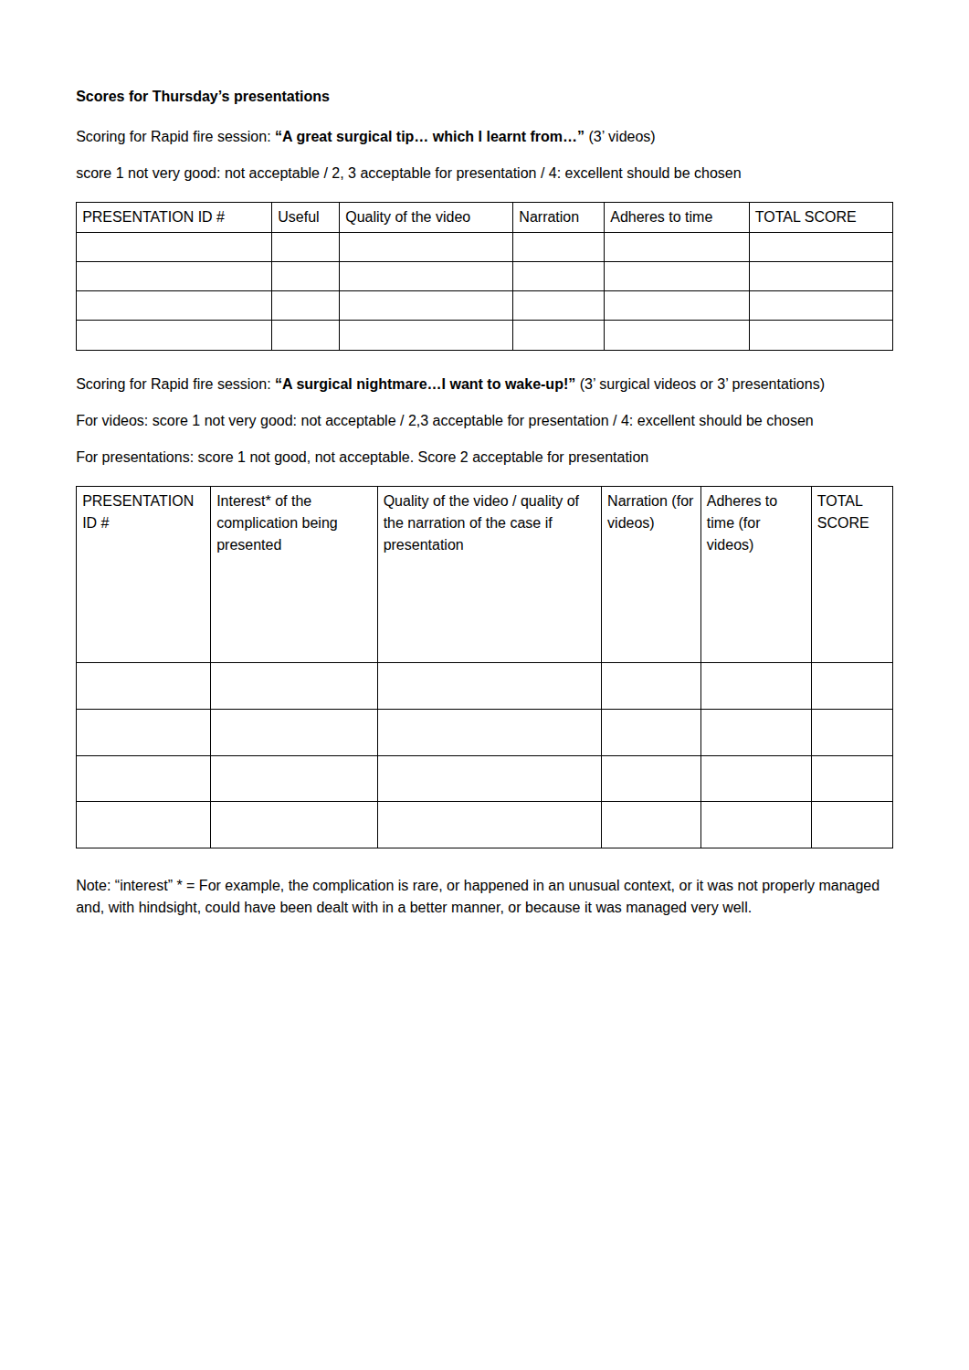Scores for Thursday’s presentations
Scoring for Rapid fire session: “A great surgical tip… which I learnt from…” (3’ videos)
score 1 not very good: not acceptable / 2, 3 acceptable for presentation / 4: excellent should be chosen
| PRESENTATION ID # | Useful | Quality of the video | Narration | Adheres to time | TOTAL SCORE |
| --- | --- | --- | --- | --- | --- |
Scoring for Rapid fire session: “A surgical nightmare…I want to wake-up!” (3’ surgical videos or 3’ presentations)
For videos: score 1 not very good: not acceptable / 2,3 acceptable for presentation / 4: excellent should be chosen
For presentations: score 1 not good, not acceptable. Score 2 acceptable for presentation
| PRESENTATION ID # | Interest* of the complication being presented | Quality of the video / quality of the narration of the case if presentation | Narration (for videos) | Adheres to time (for videos) | TOTAL SCORE |
| --- | --- | --- | --- | --- | --- |
Note: “interest” * = For example, the complication is rare, or happened in an unusual context, or it was not properly managed and, with hindsight, could have been dealt with in a better manner, or because it was managed very well.